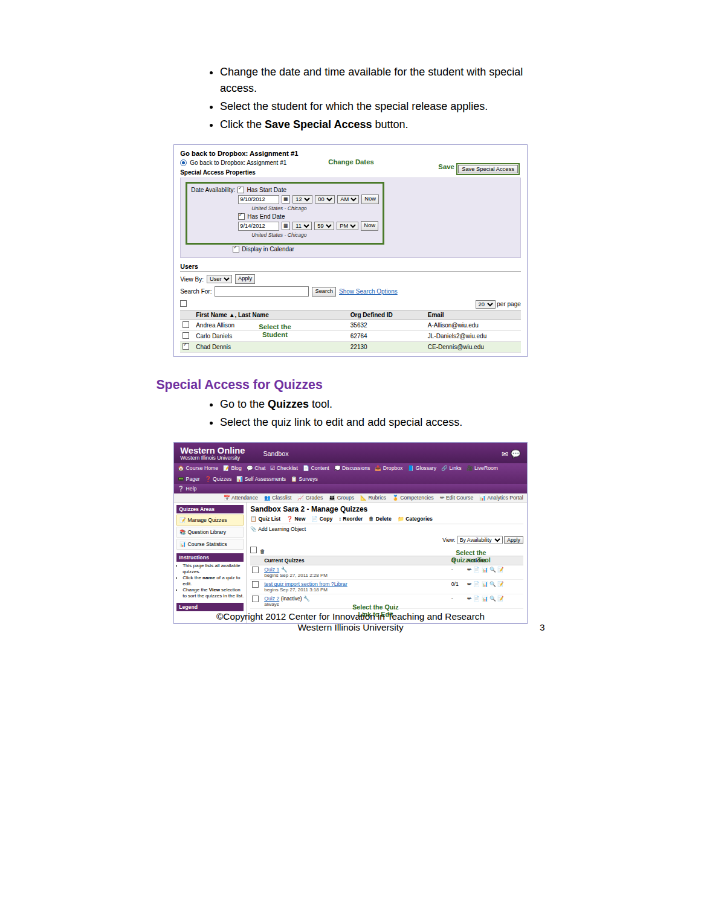Change the date and time available for the student with special access.
Select the student for which the special release applies.
Click the Save Special Access button.
Go back to Dropbox: Assignment #1
Go back to Dropbox: Assignment #1
Special Access Properties
Change Dates
Save
Save Special Access
Date Availability: Has Start Date
▦ 12 00 AM Now
United States - Chicago
Has End Date
▦ 11 59 PM Now
United States - Chicago
Display in Calendar
Users
View By: User Apply
Search For: Search Show Search Options
20 per page
| | First Name ▲, Last Name | Org Defined ID | Email |
| --- | --- | --- | --- |
| | Andrea Allison | 35632 | A-Allison@wiu.edu |
| | Carlo Daniels | 62764 | JL-Daniels2@wiu.edu |
| | Chad Dennis | 22130 | CE-Dennis@wiu.edu |
Select the
Student
Special Access for Quizzes
Go to the Quizzes tool.
Select the quiz link to edit and add special access.
Western OnlineWestern Illinois University
Sandbox
✉ 💬
🏠 Course Home 📝 Blog 💬 Chat ☑ Checklist 📄 Content 💭 Discussions 📥 Dropbox 📘 Glossary 🔗 Links 🎥 LiveRoom 📟 Pager ❓ Quizzes 📊 Self Assessments 📋 Surveys
❔ Help
📅 Attendance 👥 Classlist 📈 Grades 👪 Groups 📐 Rubrics 🏅 Competencies ✏ Edit Course 📊 Analytics Portal
Quizzes Areas
📝 Manage Quizzes
📚 Question Library
📊 Course Statistics
Instructions
This page lists all available quizzes.
Click the name of a quiz to edit.
Change the View selection to sort the quizzes in the list.
Legend
Sandbox Sara 2 - Manage Quizzes
📋 Quiz List ❓ New 📄 Copy ↕ Reorder 🗑 Delete 📁 Categories
📎 Add Learning Object
View: By Availability Apply
🗑
| | Current Quizzes | G | Actions |
| --- | --- | --- | --- |
| | Quiz 1 🔧 begins Sep 27, 2011 2:28 PM | - | ✏ 📄 📊 🔍 📝 |
| | test quiz import section from ?Librar begins Sep 27, 2011 3:18 PM | 0/1 | ✏ 📄 📊 🔍 📝 |
| | Quiz 2 (inactive) 🔧 always | - | ✏ 📄 📊 🔍 📝 |
Select the
Quizzes Tool
Select the Quiz
Link to Edit
©Copyright 2012 Center for Innovation in Teaching and Research
Western Illinois University 3